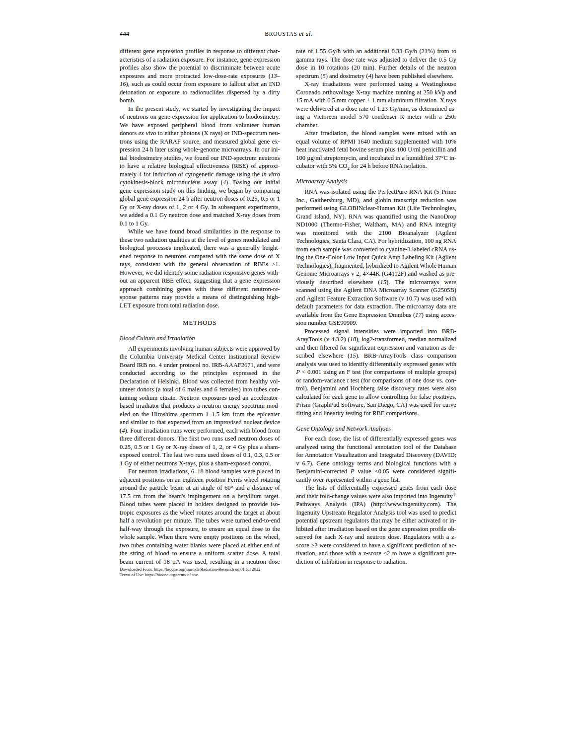444
Broustas et al.
different gene expression profiles in response to different characteristics of a radiation exposure. For instance, gene expression profiles also show the potential to discriminate between acute exposures and more protracted low-dose-rate exposures (13–16), such as could occur from exposure to fallout after an IND detonation or exposure to radionuclides dispersed by a dirty bomb.
In the present study, we started by investigating the impact of neutrons on gene expression for application to biodosimetry. We have exposed peripheral blood from volunteer human donors ex vivo to either photons (X rays) or IND-spectrum neutrons using the RARAF source, and measured global gene expression 24 h later using whole-genome microarrays. In our initial biodosimetry studies, we found our IND-spectrum neutrons to have a relative biological effectiveness (RBE) of approximately 4 for induction of cytogenetic damage using the in vitro cytokinesis-block micronucleus assay (4). Basing our initial gene expression study on this finding, we began by comparing global gene expression 24 h after neutron doses of 0.25, 0.5 or 1 Gy or X-ray doses of 1, 2 or 4 Gy. In subsequent experiments, we added a 0.1 Gy neutron dose and matched X-ray doses from 0.1 to 1 Gy.
While we have found broad similarities in the response to these two radiation qualities at the level of genes modulated and biological processes implicated, there was a generally heightened response to neutrons compared with the same dose of X rays, consistent with the general observation of RBEs >1. However, we did identify some radiation responsive genes without an apparent RBE effect, suggesting that a gene expression approach combining genes with these different neutron-response patterns may provide a means of distinguishing high-LET exposure from total radiation dose.
Methods
Blood Culture and Irradiation
All experiments involving human subjects were approved by the Columbia University Medical Center Institutional Review Board IRB no. 4 under protocol no. IRB-AAAF2671, and were conducted according to the principles expressed in the Declaration of Helsinki. Blood was collected from healthy volunteer donors (a total of 6 males and 6 females) into tubes containing sodium citrate. Neutron exposures used an accelerator-based irradiator that produces a neutron energy spectrum modeled on the Hiroshima spectrum 1–1.5 km from the epicenter and similar to that expected from an improvised nuclear device (4). Four irradiation runs were performed, each with blood from three different donors. The first two runs used neutron doses of 0.25, 0.5 or 1 Gy or X-ray doses of 1, 2, or 4 Gy plus a sham-exposed control. The last two runs used doses of 0.1, 0.3, 0.5 or 1 Gy of either neutrons X-rays, plus a sham-exposed control.
For neutron irradiations, 6–18 blood samples were placed in adjacent positions on an eighteen position Ferris wheel rotating around the particle beam at an angle of 60° and a distance of 17.5 cm from the beam's impingement on a beryllium target. Blood tubes were placed in holders designed to provide isotropic exposures as the wheel rotates around the target at about half a revolution per minute. The tubes were turned end-to-end half-way through the exposure, to ensure an equal dose to the whole sample. When there were empty positions on the wheel, two tubes containing water blanks were placed at either end of the string of blood to ensure a uniform scatter dose. A total beam current of 18 µA was used, resulting in a neutron dose rate of 1.55 Gy/h with an additional 0.33 Gy/h (21%) from to gamma rays. The dose rate was adjusted to deliver the 0.5 Gy dose in 10 rotations (20 min). Further details of the neutron spectrum (5) and dosimetry (4) have been published elsewhere.
X-ray irradiations were performed using a Westinghouse Coronado orthovoltage X-ray machine running at 250 kVp and 15 mA with 0.5 mm copper + 1 mm aluminum filtration. X rays were delivered at a dose rate of 1.23 Gy/min, as determined using a Victoreen model 570 condenser R meter with a 250r chamber.
After irradiation, the blood samples were mixed with an equal volume of RPMI 1640 medium supplemented with 10% heat inactivated fetal bovine serum plus 100 U/ml penicillin and 100 µg/ml streptomycin, and incubated in a humidified 37°C incubator with 5% CO2 for 24 h before RNA isolation.
Microarray Analysis
RNA was isolated using the PerfectPure RNA Kit (5 Prime Inc., Gaithersburg, MD), and globin transcript reduction was performed using GLOBINclear-Human Kit (Life Technologies, Grand Island, NY). RNA was quantified using the NanoDrop ND1000 (Thermo-Fisher, Waltham, MA) and RNA integrity was monitored with the 2100 Bioanalyzer (Agilent Technologies, Santa Clara, CA). For hybridization, 100 ng RNA from each sample was converted to cyanine-3 labeled cRNA using the One-Color Low Input Quick Amp Labeling Kit (Agilent Technologies), fragmented, hybridized to Agilent Whole Human Genome Microarrays v 2, 4×44K (G4112F) and washed as previously described elsewhere (15). The microarrays were scanned using the Agilent DNA Microarray Scanner (G2505B) and Agilent Feature Extraction Software (v 10.7) was used with default parameters for data extraction. The microarray data are available from the Gene Expression Omnibus (17) using accession number GSE90909.
Processed signal intensities were imported into BRB-ArayTools (v 4.3.2) (18), log2-transformed, median normalized and then filtered for significant expression and variation as described elsewhere (15). BRB-ArrayTools class comparison analysis was used to identify differentially expressed genes with P < 0.001 using an F test (for comparisons of multiple groups) or random-variance t test (for comparisons of one dose vs. control). Benjamini and Hochberg false discovery rates were also calculated for each gene to allow controlling for false positives. Prism (GraphPad Software, San Diego, CA) was used for curve fitting and linearity testing for RBE comparisons.
Gene Ontology and Network Analyses
For each dose, the list of differentially expressed genes was analyzed using the functional annotation tool of the Database for Annotation Visualization and Integrated Discovery (DAVID; v 6.7). Gene ontology terms and biological functions with a Benjamini-corrected P value <0.05 were considered significantly over-represented within a gene list.
The lists of differentially expressed genes from each dose and their fold-change values were also imported into Ingenuity® Pathways Analysis (IPA) (http://www.ingenuity.com). The Ingenuity Upstream Regulator Analysis tool was used to predict potential upstream regulators that may be either activated or inhibited after irradiation based on the gene expression profile observed for each X-ray and neutron dose. Regulators with a z-score ≥2 were considered to have a significant prediction of activation, and those with a z-score ≤2 to have a significant prediction of inhibition in response to radiation.
Downloaded From: https://bioone.org/journals/Radiation-Research on 01 Jul 2022
Terms of Use: https://bioone.org/terms-of-use